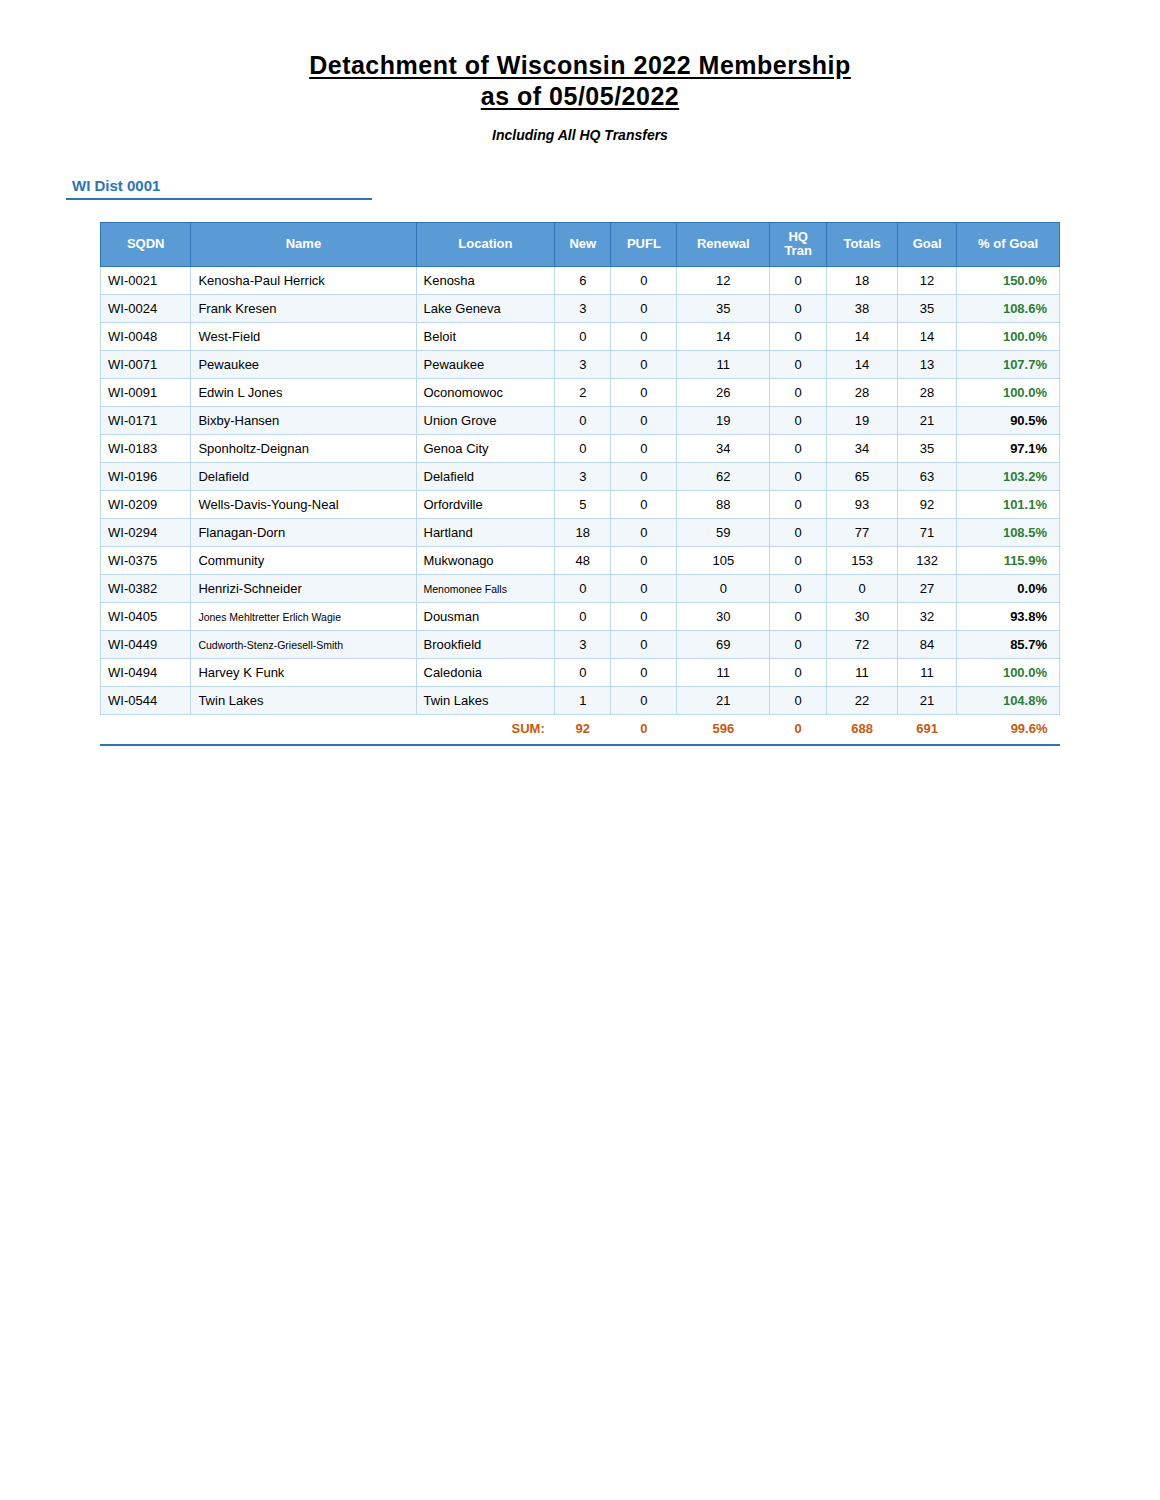Detachment of Wisconsin 2022 Membership as of 05/05/2022
Including All HQ Transfers
WI Dist 0001
| SQDN | Name | Location | New | PUFL | Renewal | HQ Tran | Totals | Goal | % of Goal |
| --- | --- | --- | --- | --- | --- | --- | --- | --- | --- |
| WI-0021 | Kenosha-Paul Herrick | Kenosha | 6 | 0 | 12 | 0 | 18 | 12 | 150.0% |
| WI-0024 | Frank Kresen | Lake Geneva | 3 | 0 | 35 | 0 | 38 | 35 | 108.6% |
| WI-0048 | West-Field | Beloit | 0 | 0 | 14 | 0 | 14 | 14 | 100.0% |
| WI-0071 | Pewaukee | Pewaukee | 3 | 0 | 11 | 0 | 14 | 13 | 107.7% |
| WI-0091 | Edwin L Jones | Oconomowoc | 2 | 0 | 26 | 0 | 28 | 28 | 100.0% |
| WI-0171 | Bixby-Hansen | Union Grove | 0 | 0 | 19 | 0 | 19 | 21 | 90.5% |
| WI-0183 | Sponholtz-Deignan | Genoa City | 0 | 0 | 34 | 0 | 34 | 35 | 97.1% |
| WI-0196 | Delafield | Delafield | 3 | 0 | 62 | 0 | 65 | 63 | 103.2% |
| WI-0209 | Wells-Davis-Young-Neal | Orfordville | 5 | 0 | 88 | 0 | 93 | 92 | 101.1% |
| WI-0294 | Flanagan-Dorn | Hartland | 18 | 0 | 59 | 0 | 77 | 71 | 108.5% |
| WI-0375 | Community | Mukwonago | 48 | 0 | 105 | 0 | 153 | 132 | 115.9% |
| WI-0382 | Henrizi-Schneider | Menomonee Falls | 0 | 0 | 0 | 0 | 0 | 27 | 0.0% |
| WI-0405 | Jones Mehltretter Erlich Wagie | Dousman | 0 | 0 | 30 | 0 | 30 | 32 | 93.8% |
| WI-0449 | Cudworth-Stenz-Griesell-Smith | Brookfield | 3 | 0 | 69 | 0 | 72 | 84 | 85.7% |
| WI-0494 | Harvey K Funk | Caledonia | 0 | 0 | 11 | 0 | 11 | 11 | 100.0% |
| WI-0544 | Twin Lakes | Twin Lakes | 1 | 0 | 21 | 0 | 22 | 21 | 104.8% |
| | | SUM: | 92 | 0 | 596 | 0 | 688 | 691 | 99.6% |